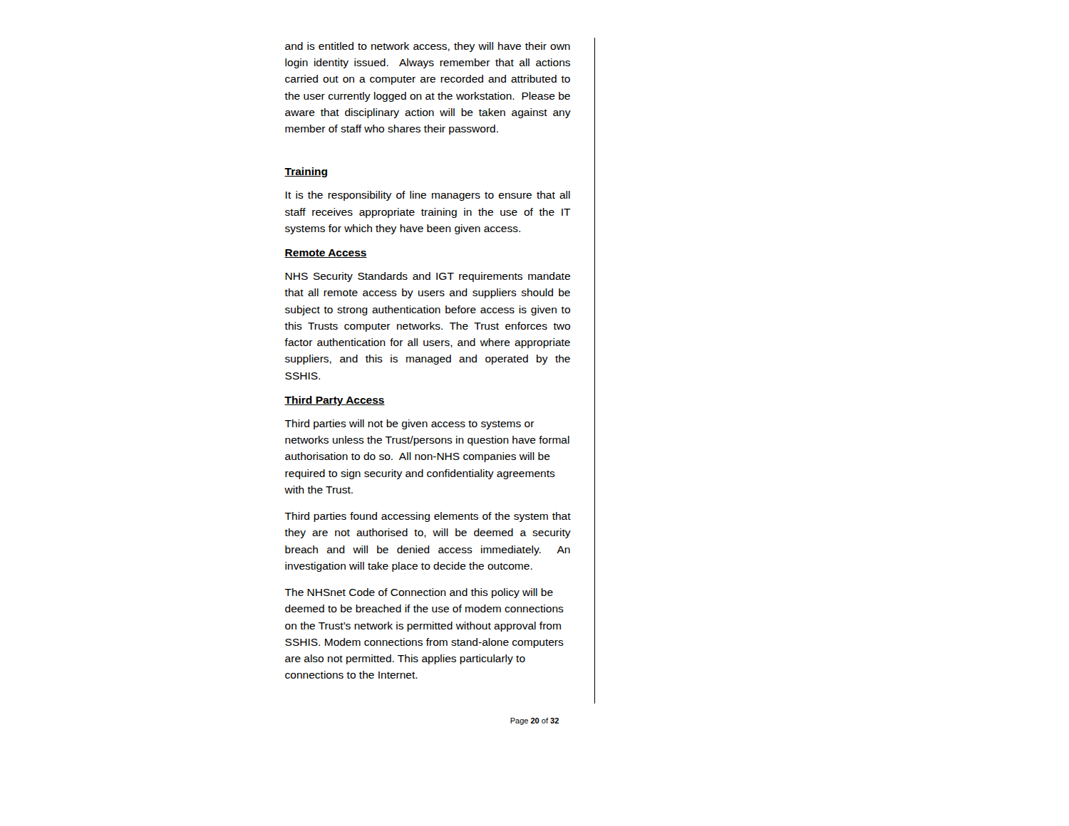and is entitled to network access, they will have their own login identity issued. Always remember that all actions carried out on a computer are recorded and attributed to the user currently logged on at the workstation. Please be aware that disciplinary action will be taken against any member of staff who shares their password.
Training
It is the responsibility of line managers to ensure that all staff receives appropriate training in the use of the IT systems for which they have been given access.
Remote Access
NHS Security Standards and IGT requirements mandate that all remote access by users and suppliers should be subject to strong authentication before access is given to this Trusts computer networks. The Trust enforces two factor authentication for all users, and where appropriate suppliers, and this is managed and operated by the SSHIS.
Third Party Access
Third parties will not be given access to systems or networks unless the Trust/persons in question have formal authorisation to do so. All non-NHS companies will be required to sign security and confidentiality agreements with the Trust.
Third parties found accessing elements of the system that they are not authorised to, will be deemed a security breach and will be denied access immediately. An investigation will take place to decide the outcome.
The NHSnet Code of Connection and this policy will be deemed to be breached if the use of modem connections on the Trust’s network is permitted without approval from SSHIS. Modem connections from stand-alone computers are also not permitted. This applies particularly to connections to the Internet.
Page 20 of 32